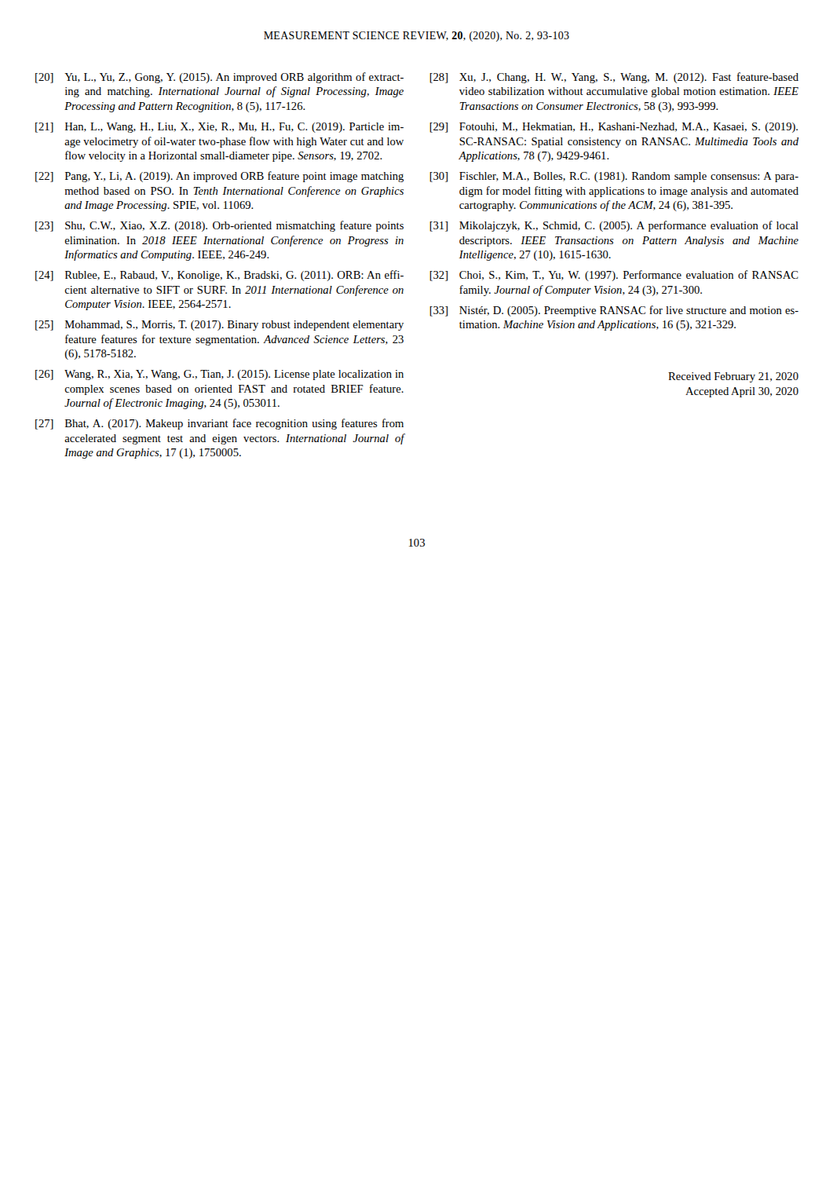MEASUREMENT SCIENCE REVIEW, 20, (2020), No. 2, 93-103
[20] Yu, L., Yu, Z., Gong, Y. (2015). An improved ORB algorithm of extracting and matching. International Journal of Signal Processing, Image Processing and Pattern Recognition, 8 (5), 117-126.
[21] Han, L., Wang, H., Liu, X., Xie, R., Mu, H., Fu, C. (2019). Particle image velocimetry of oil-water two-phase flow with high Water cut and low flow velocity in a Horizontal small-diameter pipe. Sensors, 19, 2702.
[22] Pang, Y., Li, A. (2019). An improved ORB feature point image matching method based on PSO. In Tenth International Conference on Graphics and Image Processing. SPIE, vol. 11069.
[23] Shu, C.W., Xiao, X.Z. (2018). Orb-oriented mismatching feature points elimination. In 2018 IEEE International Conference on Progress in Informatics and Computing. IEEE, 246-249.
[24] Rublee, E., Rabaud, V., Konolige, K., Bradski, G. (2011). ORB: An efficient alternative to SIFT or SURF. In 2011 International Conference on Computer Vision. IEEE, 2564-2571.
[25] Mohammad, S., Morris, T. (2017). Binary robust independent elementary feature features for texture segmentation. Advanced Science Letters, 23 (6), 5178-5182.
[26] Wang, R., Xia, Y., Wang, G., Tian, J. (2015). License plate localization in complex scenes based on oriented FAST and rotated BRIEF feature. Journal of Electronic Imaging, 24 (5), 053011.
[27] Bhat, A. (2017). Makeup invariant face recognition using features from accelerated segment test and eigen vectors. International Journal of Image and Graphics, 17 (1), 1750005.
[28] Xu, J., Chang, H. W., Yang, S., Wang, M. (2012). Fast feature-based video stabilization without accumulative global motion estimation. IEEE Transactions on Consumer Electronics, 58 (3), 993-999.
[29] Fotouhi, M., Hekmatian, H., Kashani-Nezhad, M.A., Kasaei, S. (2019). SC-RANSAC: Spatial consistency on RANSAC. Multimedia Tools and Applications, 78 (7), 9429-9461.
[30] Fischler, M.A., Bolles, R.C. (1981). Random sample consensus: A paradigm for model fitting with applications to image analysis and automated cartography. Communications of the ACM, 24 (6), 381-395.
[31] Mikolajczyk, K., Schmid, C. (2005). A performance evaluation of local descriptors. IEEE Transactions on Pattern Analysis and Machine Intelligence, 27 (10), 1615-1630.
[32] Choi, S., Kim, T., Yu, W. (1997). Performance evaluation of RANSAC family. Journal of Computer Vision, 24 (3), 271-300.
[33] Nistér, D. (2005). Preemptive RANSAC for live structure and motion estimation. Machine Vision and Applications, 16 (5), 321-329.
Received February 21, 2020
Accepted April 30, 2020
103